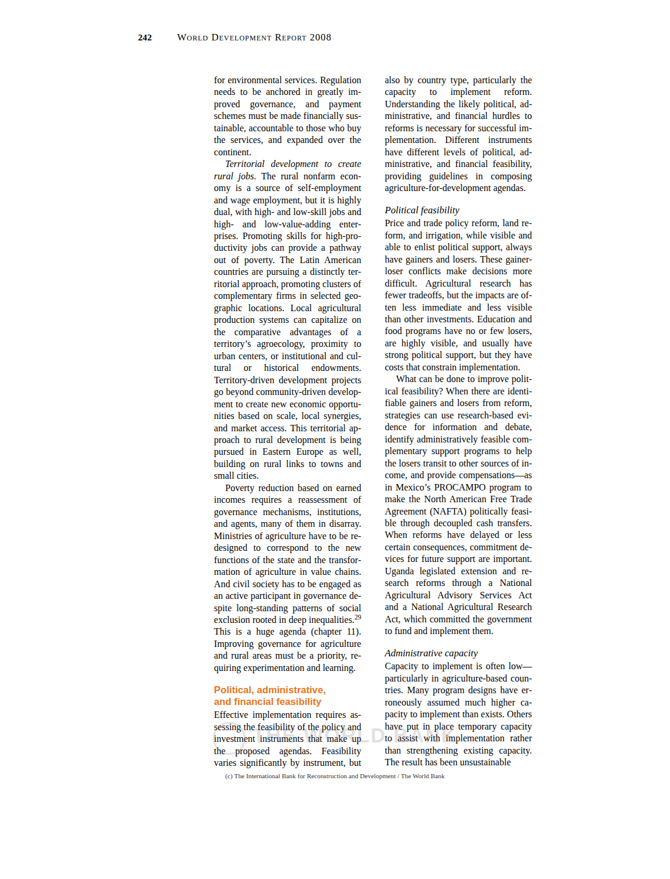242 World Development Report 2008
for environmental services. Regulation needs to be anchored in greatly improved governance, and payment schemes must be made financially sustainable, accountable to those who buy the services, and expanded over the continent.
Territorial development to create rural jobs. The rural nonfarm economy is a source of self-employment and wage employment, but it is highly dual, with high- and low-skill jobs and high- and low-value-adding enterprises. Promoting skills for high-productivity jobs can provide a pathway out of poverty. The Latin American countries are pursuing a distinctly territorial approach, promoting clusters of complementary firms in selected geographic locations. Local agricultural production systems can capitalize on the comparative advantages of a territory’s agroecology, proximity to urban centers, or institutional and cultural or historical endowments. Territory-driven development projects go beyond community-driven development to create new economic opportunities based on scale, local synergies, and market access. This territorial approach to rural development is being pursued in Eastern Europe as well, building on rural links to towns and small cities.
Poverty reduction based on earned incomes requires a reassessment of governance mechanisms, institutions, and agents, many of them in disarray. Ministries of agriculture have to be redesigned to correspond to the new functions of the state and the transformation of agriculture in value chains. And civil society has to be engaged as an active participant in governance despite long-standing patterns of social exclusion rooted in deep inequalities.29 This is a huge agenda (chapter 11). Improving governance for agriculture and rural areas must be a priority, requiring experimentation and learning.
Political, administrative,
and financial feasibility
Effective implementation requires assessing the feasibility of the policy and investment instruments that make up the proposed agendas. Feasibility varies significantly by instrument, but also by country type, particularly the capacity to implement reform. Understanding the likely political, administrative, and financial hurdles to reforms is necessary for successful implementation. Different instruments have different levels of political, administrative, and financial feasibility, providing guidelines in composing agriculture-for-development agendas.
Political feasibility
Price and trade policy reform, land reform, and irrigation, while visible and able to enlist political support, always have gainers and losers. These gainer-loser conflicts make decisions more difficult. Agricultural research has fewer tradeoffs, but the impacts are often less immediate and less visible than other investments. Education and food programs have no or few losers, are highly visible, and usually have strong political support, but they have costs that constrain implementation.
What can be done to improve political feasibility? When there are identifiable gainers and losers from reform, strategies can use research-based evidence for information and debate, identify administratively feasible complementary support programs to help the losers transit to other sources of income, and provide compensations—as in Mexico’s PROCAMPO program to make the North American Free Trade Agreement (NAFTA) politically feasible through decoupled cash transfers. When reforms have delayed or less certain consequences, commitment devices for future support are important. Uganda legislated extension and research reforms through a National Agricultural Advisory Services Act and a National Agricultural Research Act, which committed the government to fund and implement them.
Administrative capacity
Capacity to implement is often low—particularly in agriculture-based countries. Many program designs have erroneously assumed much higher capacity to implement than exists. Others have put in place temporary capacity to assist with implementation rather than strengthening existing capacity. The result has been unsustainable
THE WORLD BANK
(c) The International Bank for Reconstruction and Development / The World Bank